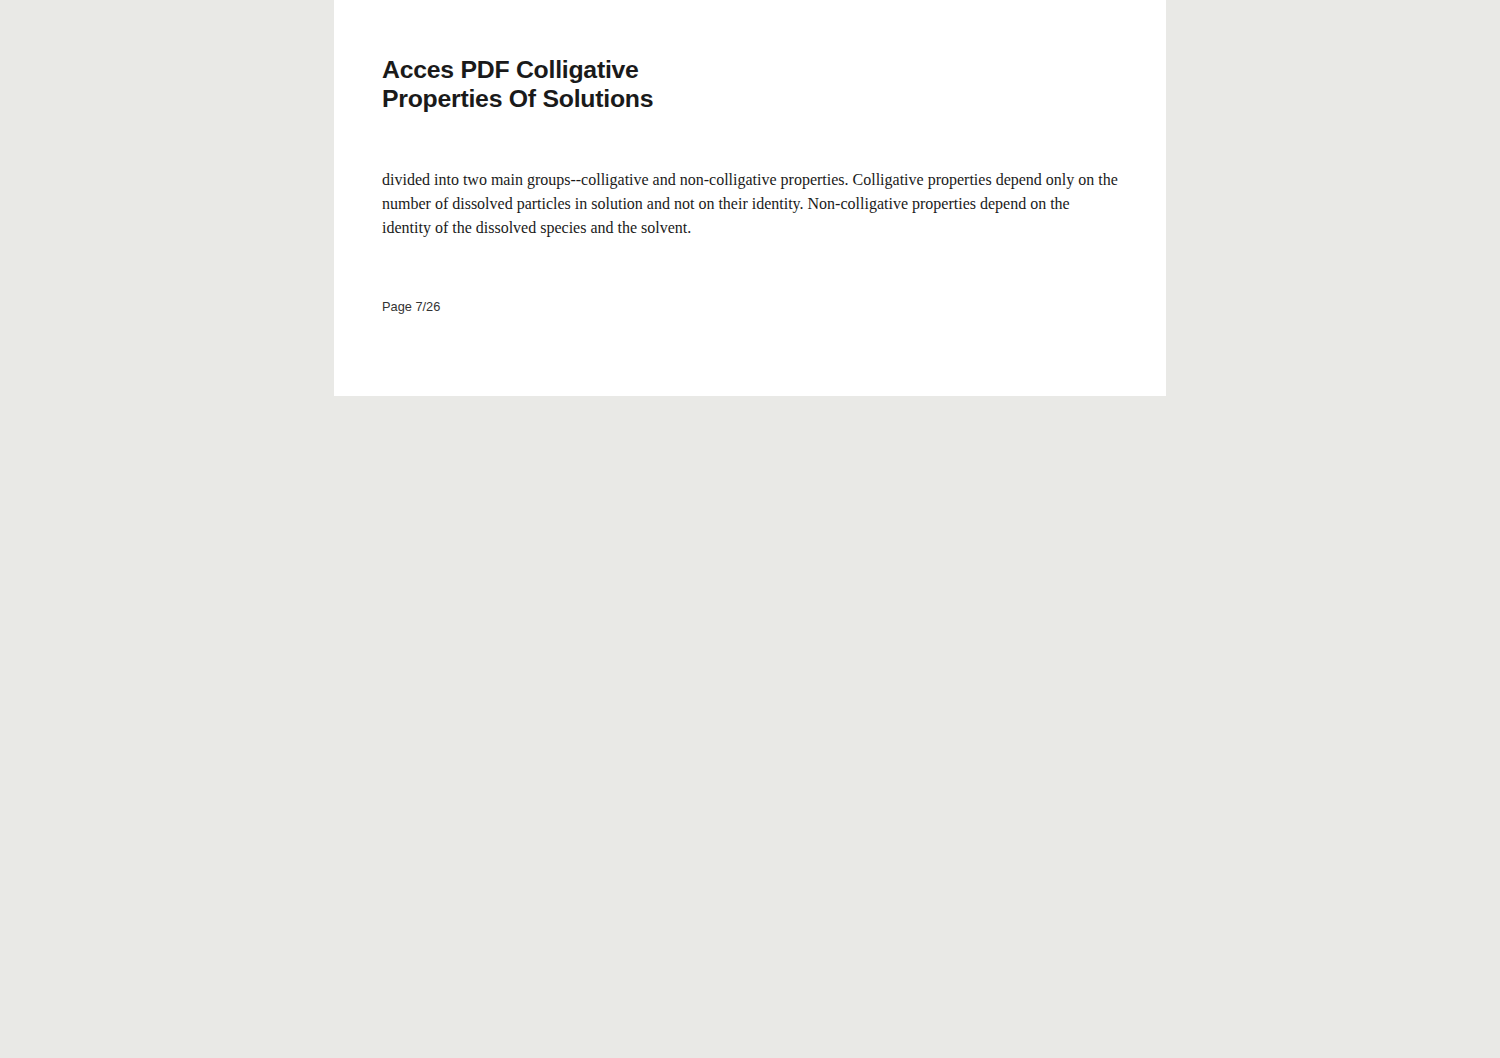Acces PDF Colligative Properties Of Solutions
divided into two main groups--colligative and non-colligative properties. Colligative properties depend only on the number of dissolved particles in solution and not on their identity. Non-colligative properties depend on the identity of the dissolved species and the solvent.
Page 7/26